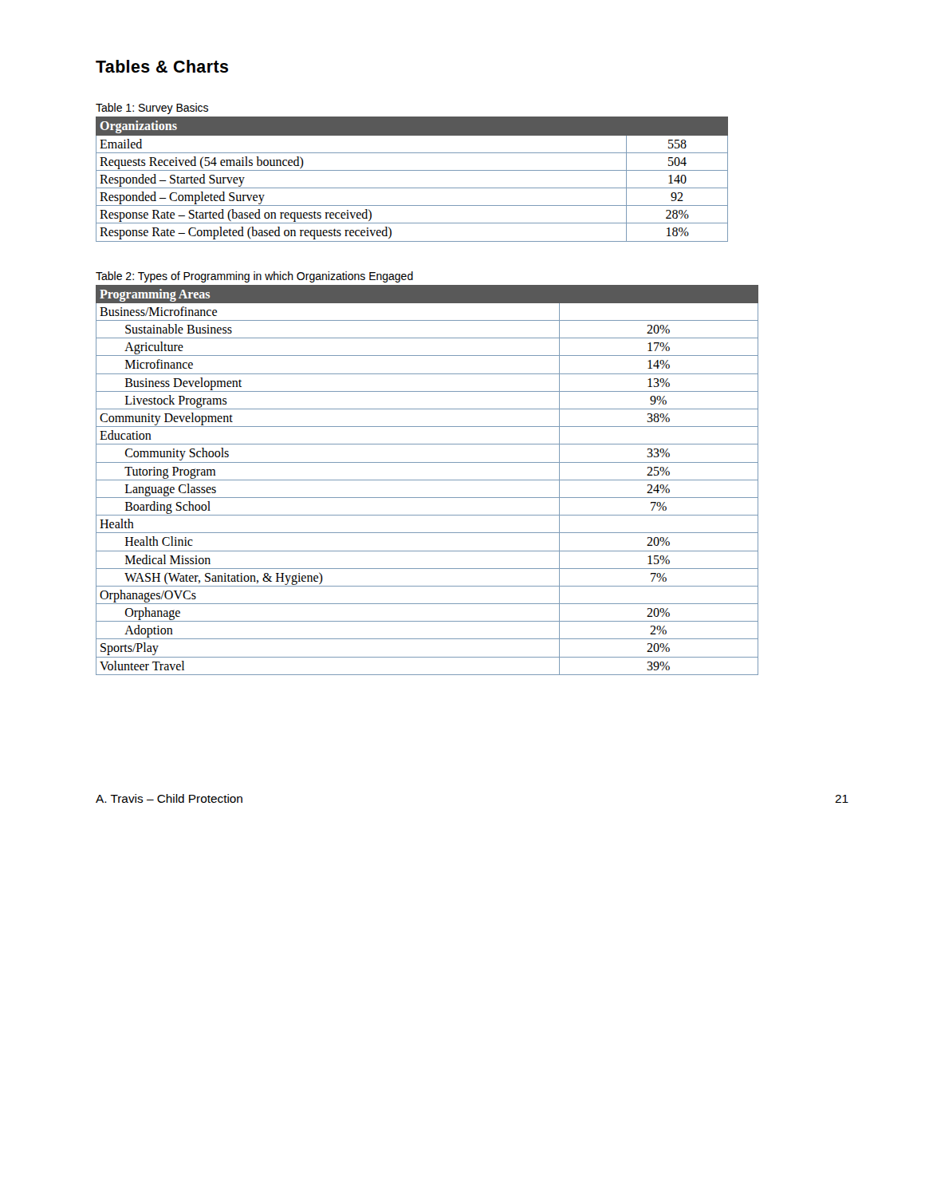Tables & Charts
Table 1: Survey Basics
| Organizations |
| --- |
| Emailed | 558 |
| Requests Received (54 emails bounced) | 504 |
| Responded – Started Survey | 140 |
| Responded – Completed Survey | 92 |
| Response Rate – Started (based on requests received) | 28% |
| Response Rate – Completed (based on requests received) | 18% |
Table 2: Types of Programming in which Organizations Engaged
| Programming Areas |
| --- |
| Business/Microfinance | |
| Sustainable Business | 20% |
| Agriculture | 17% |
| Microfinance | 14% |
| Business Development | 13% |
| Livestock Programs | 9% |
| Community Development | 38% |
| Education | |
| Community Schools | 33% |
| Tutoring Program | 25% |
| Language Classes | 24% |
| Boarding School | 7% |
| Health | |
| Health Clinic | 20% |
| Medical Mission | 15% |
| WASH (Water, Sanitation, & Hygiene) | 7% |
| Orphanages/OVCs | |
| Orphanage | 20% |
| Adoption | 2% |
| Sports/Play | 20% |
| Volunteer Travel | 39% |
A. Travis – Child Protection 21